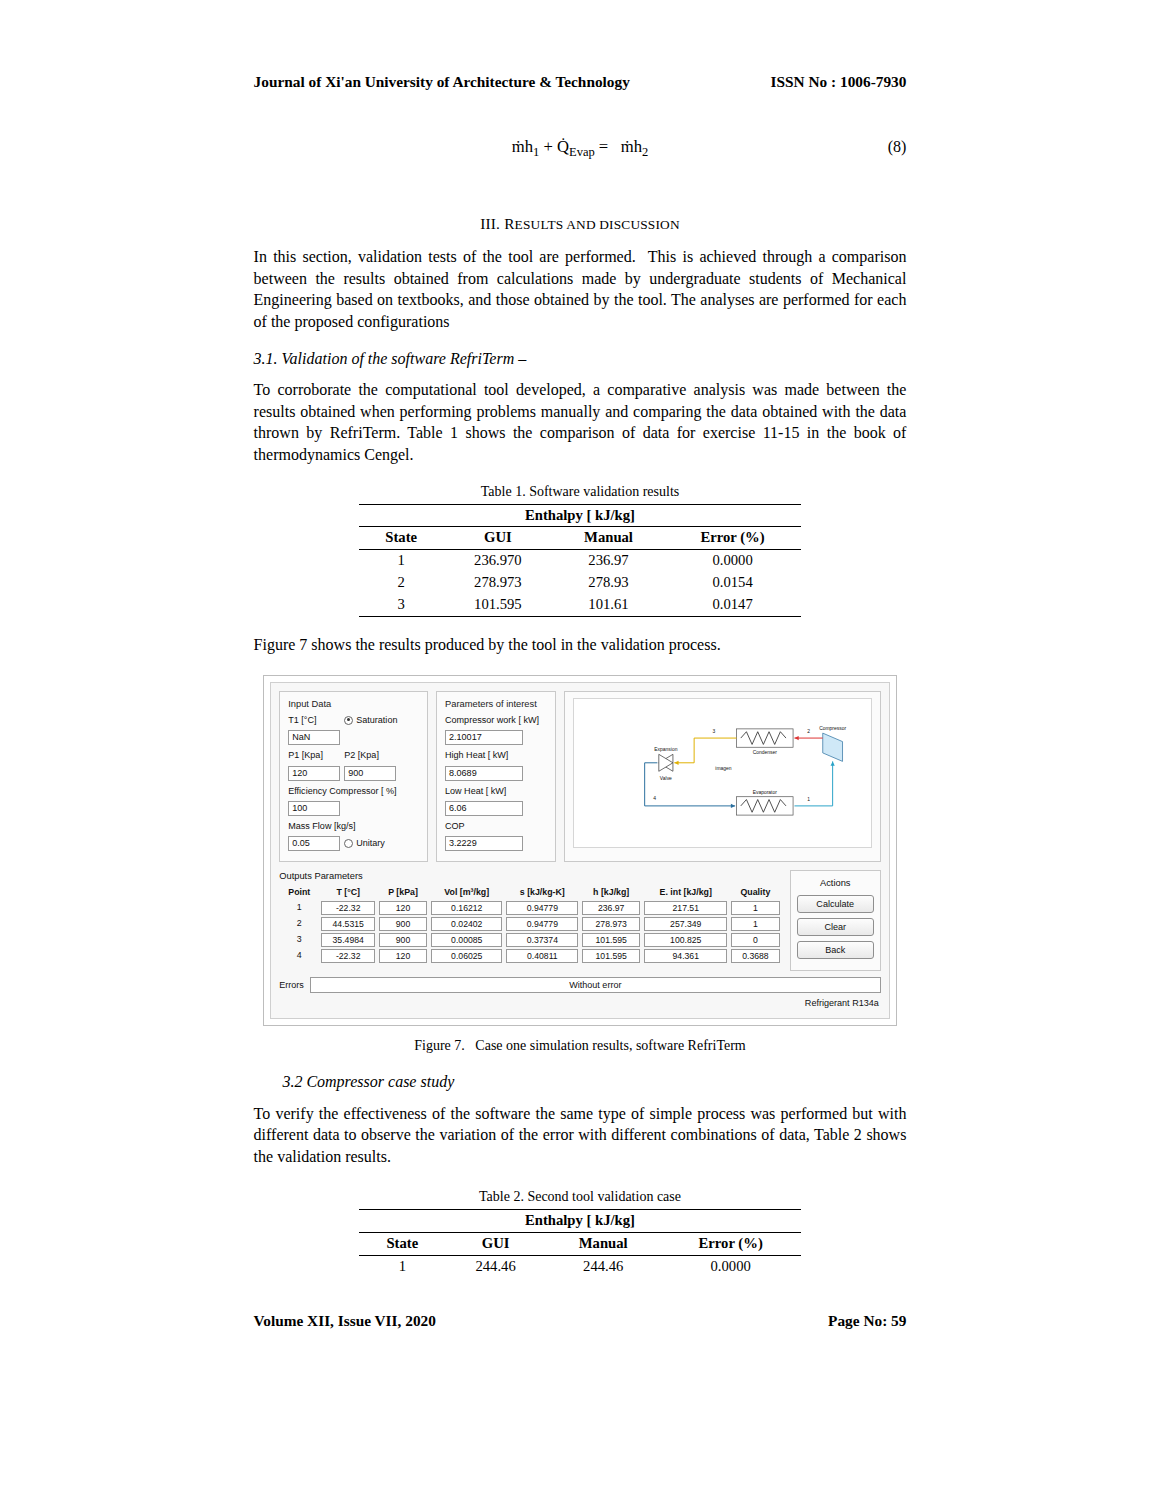Journal of Xi'an University of Architecture & Technology ISSN No : 1006-7930
ṁh1 + Q̇Evap = ṁh2 (8)
III. RESULTS AND DISCUSSION
In this section, validation tests of the tool are performed. This is achieved through a comparison between the results obtained from calculations made by undergraduate students of Mechanical Engineering based on textbooks, and those obtained by the tool. The analyses are performed for each of the proposed configurations
3.1. Validation of the software RefriTerm –
To corroborate the computational tool developed, a comparative analysis was made between the results obtained when performing problems manually and comparing the data obtained with the data thrown by RefriTerm. Table 1 shows the comparison of data for exercise 11-15 in the book of thermodynamics Cengel.
Table 1. Software validation results
| Enthalpy [ kJ/kg] |
| --- |
| State | GUI | Manual | Error (%) |
| 1 | 236.970 | 236.97 | 0.0000 |
| 2 | 278.973 | 278.93 | 0.0154 |
| 3 | 101.595 | 101.61 | 0.0147 |
Figure 7 shows the results produced by the tool in the validation process.
Input Data
T1 [°C] Saturation
NaN
P1 [Kpa] P2 [Kpa]
120 900
Efficiency Compressor [ %]
100
Mass Flow [kg/s]
0.05 Unitary
Parameters of interest
Compressor work [ kW] 2.10017
High Heat [ kW] 8.0689
Low Heat [ kW] 6.06
COP 3.2229
Condenser Evaporator Compressor Expansion Valve 2 3 4 1 imagen
Outputs Parameters
| Point | T [°C] | P [kPa] | Vol [m³/kg] | s [kJ/kg-K] | h [kJ/kg] | E. int [kJ/kg] | Quality |
| --- | --- | --- | --- | --- | --- | --- | --- |
| 1 | -22.32 | 120 | 0.16212 | 0.94779 | 236.97 | 217.51 | 1 |
| 2 | 44.5315 | 900 | 0.02402 | 0.94779 | 278.973 | 257.349 | 1 |
| 3 | 35.4984 | 900 | 0.00085 | 0.37374 | 101.595 | 100.825 | 0 |
| 4 | -22.32 | 120 | 0.06025 | 0.40811 | 101.595 | 94.361 | 0.3688 |
Actions
Calculate
Clear
Back
Errors Without error
Refrigerant R134a
Figure 7. Case one simulation results, software RefriTerm
3.2 Compressor case study
To verify the effectiveness of the software the same type of simple process was performed but with different data to observe the variation of the error with different combinations of data, Table 2 shows the validation results.
Table 2. Second tool validation case
| Enthalpy [ kJ/kg] |
| --- |
| State | GUI | Manual | Error (%) |
| 1 | 244.46 | 244.46 | 0.0000 |
Volume XII, Issue VII, 2020 Page No: 59